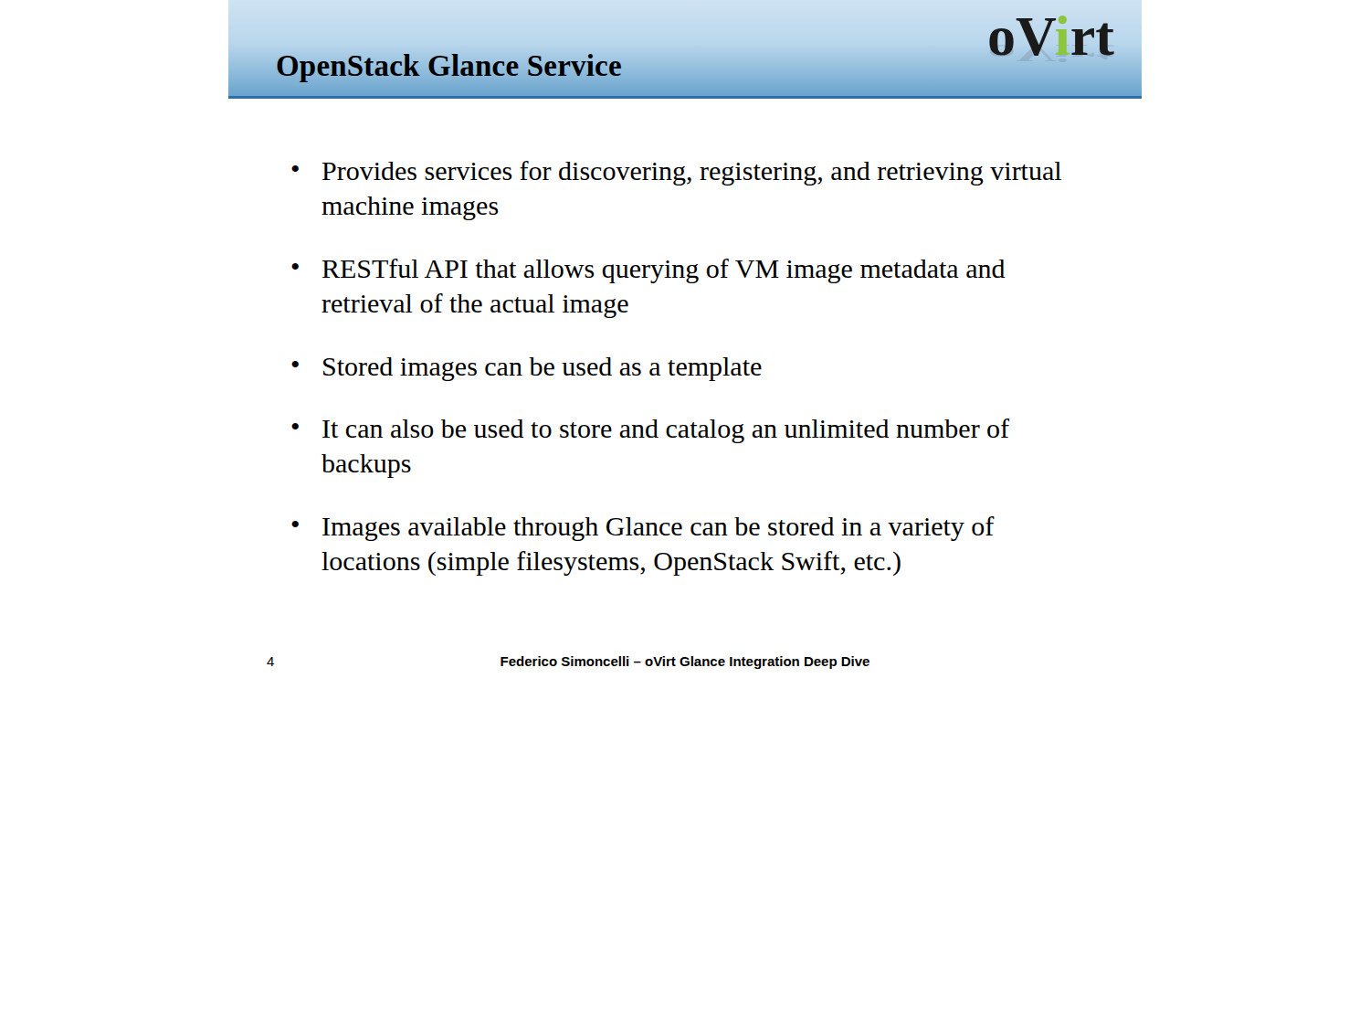OpenStack Glance Service
oVirt
oVirt
Provides services for discovering, registering, and retrieving virtual machine images
RESTful API that allows querying of VM image metadata and retrieval of the actual image
Stored images can be used as a template
It can also be used to store and catalog an unlimited number of backups
Images available through Glance can be stored in a variety of locations (simple filesystems, OpenStack Swift, etc.)
4
Federico Simoncelli – oVirt Glance Integration Deep Dive